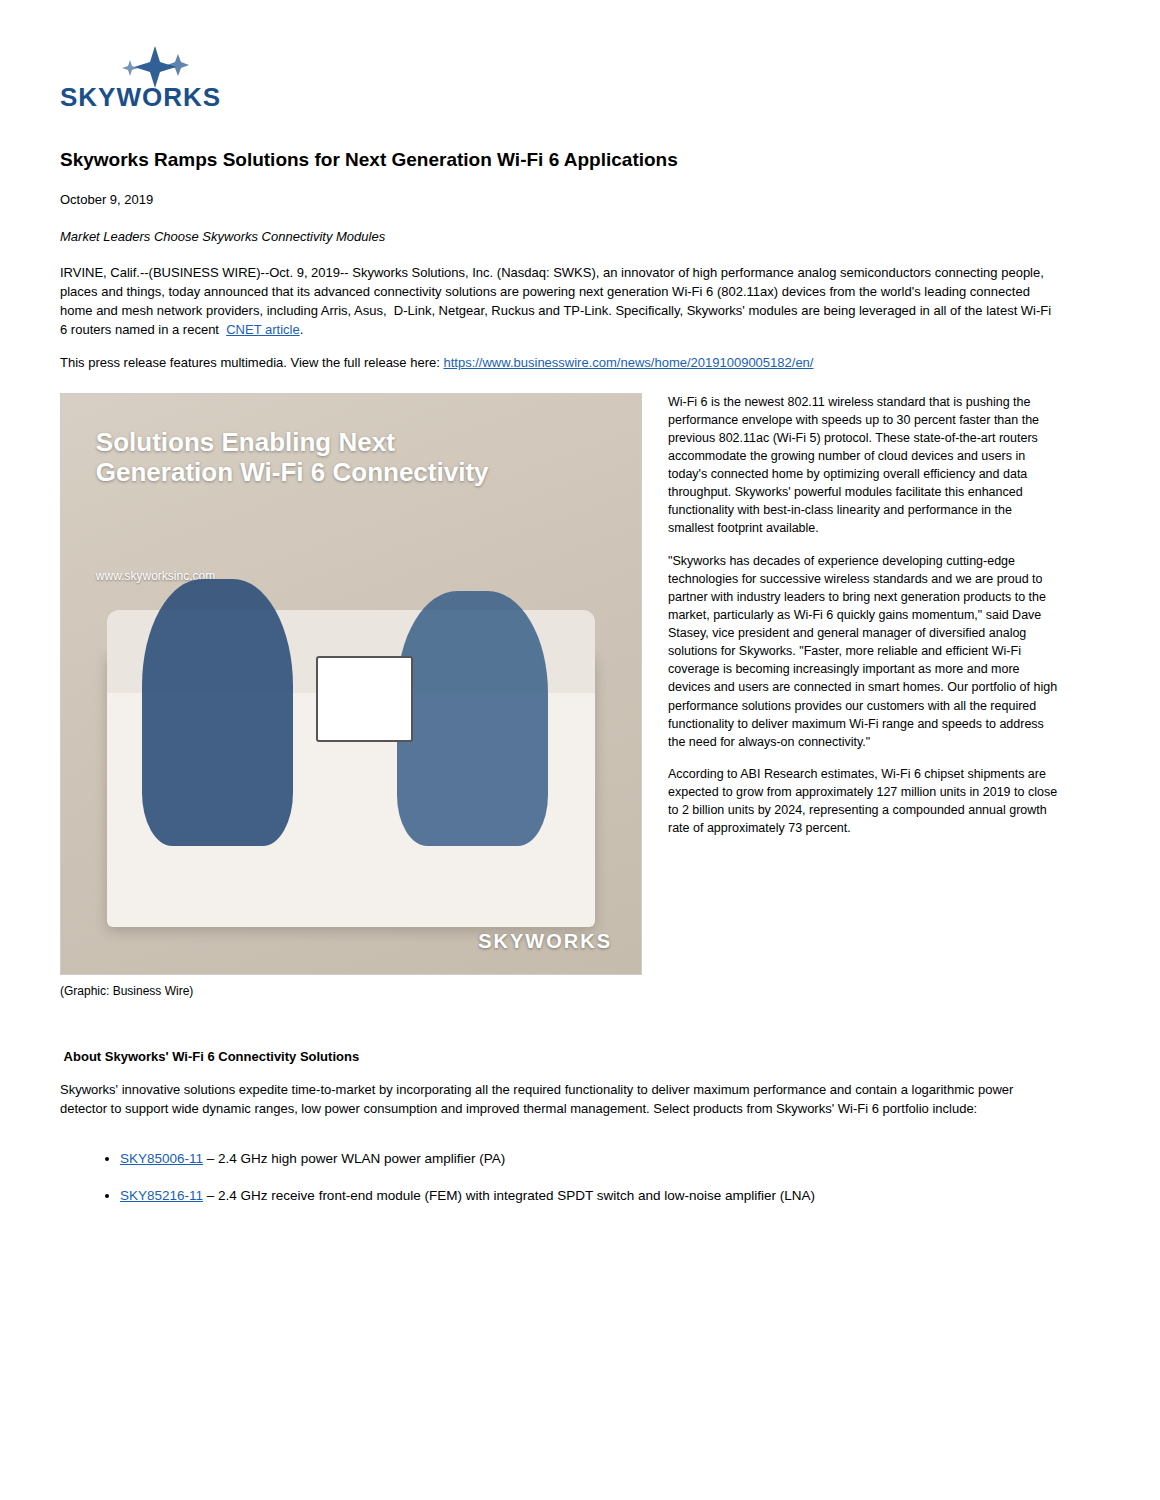SKYWORKS
Skyworks Ramps Solutions for Next Generation Wi-Fi 6 Applications
October 9, 2019
Market Leaders Choose Skyworks Connectivity Modules
IRVINE, Calif.--(BUSINESS WIRE)--Oct. 9, 2019-- Skyworks Solutions, Inc. (Nasdaq: SWKS), an innovator of high performance analog semiconductors connecting people, places and things, today announced that its advanced connectivity solutions are powering next generation Wi-Fi 6 (802.11ax) devices from the world's leading connected home and mesh network providers, including Arris, Asus, D-Link, Netgear, Ruckus and TP-Link. Specifically, Skyworks' modules are being leveraged in all of the latest Wi-Fi 6 routers named in a recent CNET article.
This press release features multimedia. View the full release here: https://www.businesswire.com/news/home/20191009005182/en/
Solutions Enabling Next
Generation Wi-Fi 6 Connectivity
www.skyworksinc.com
SKYWORKS
(Graphic: Business Wire)
Wi-Fi 6 is the newest 802.11 wireless standard that is pushing the performance envelope with speeds up to 30 percent faster than the previous 802.11ac (Wi-Fi 5) protocol. These state-of-the-art routers accommodate the growing number of cloud devices and users in today's connected home by optimizing overall efficiency and data throughput. Skyworks' powerful modules facilitate this enhanced functionality with best-in-class linearity and performance in the smallest footprint available.
"Skyworks has decades of experience developing cutting-edge technologies for successive wireless standards and we are proud to partner with industry leaders to bring next generation products to the market, particularly as Wi-Fi 6 quickly gains momentum," said Dave Stasey, vice president and general manager of diversified analog solutions for Skyworks. "Faster, more reliable and efficient Wi-Fi coverage is becoming increasingly important as more and more devices and users are connected in smart homes. Our portfolio of high performance solutions provides our customers with all the required functionality to deliver maximum Wi-Fi range and speeds to address the need for always-on connectivity."
According to ABI Research estimates, Wi-Fi 6 chipset shipments are expected to grow from approximately 127 million units in 2019 to close to 2 billion units by 2024, representing a compounded annual growth rate of approximately 73 percent.
About Skyworks' Wi-Fi 6 Connectivity Solutions
Skyworks' innovative solutions expedite time-to-market by incorporating all the required functionality to deliver maximum performance and contain a logarithmic power detector to support wide dynamic ranges, low power consumption and improved thermal management. Select products from Skyworks' Wi-Fi 6 portfolio include:
SKY85006-11 – 2.4 GHz high power WLAN power amplifier (PA)
SKY85216-11 – 2.4 GHz receive front-end module (FEM) with integrated SPDT switch and low-noise amplifier (LNA)